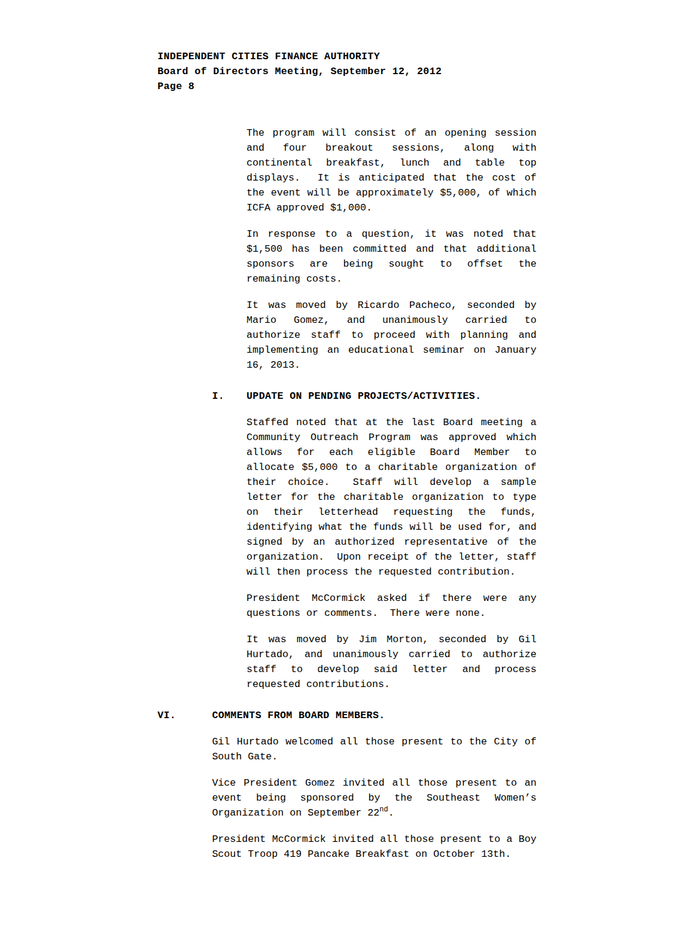INDEPENDENT CITIES FINANCE AUTHORITY
Board of Directors Meeting, September 12, 2012
Page 8
The program will consist of an opening session and four breakout sessions, along with continental breakfast, lunch and table top displays. It is anticipated that the cost of the event will be approximately $5,000, of which ICFA approved $1,000.
In response to a question, it was noted that $1,500 has been committed and that additional sponsors are being sought to offset the remaining costs.
It was moved by Ricardo Pacheco, seconded by Mario Gomez, and unanimously carried to authorize staff to proceed with planning and implementing an educational seminar on January 16, 2013.
I. UPDATE ON PENDING PROJECTS/ACTIVITIES.
Staffed noted that at the last Board meeting a Community Outreach Program was approved which allows for each eligible Board Member to allocate $5,000 to a charitable organization of their choice. Staff will develop a sample letter for the charitable organization to type on their letterhead requesting the funds, identifying what the funds will be used for, and signed by an authorized representative of the organization. Upon receipt of the letter, staff will then process the requested contribution.
President McCormick asked if there were any questions or comments. There were none.
It was moved by Jim Morton, seconded by Gil Hurtado, and unanimously carried to authorize staff to develop said letter and process requested contributions.
VI. COMMENTS FROM BOARD MEMBERS.
Gil Hurtado welcomed all those present to the City of South Gate.
Vice President Gomez invited all those present to an event being sponsored by the Southeast Women’s Organization on September 22nd.
President McCormick invited all those present to a Boy Scout Troop 419 Pancake Breakfast on October 13th.